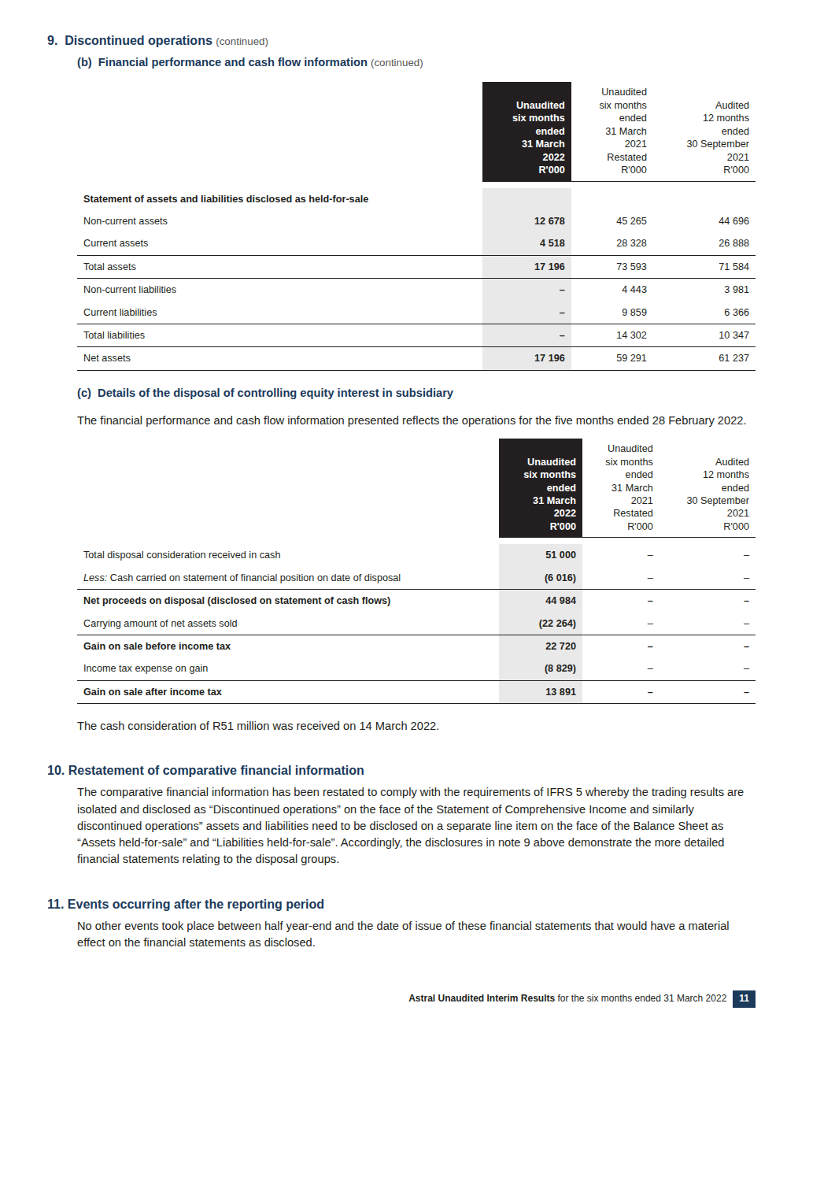9. Discontinued operations (continued)
(b) Financial performance and cash flow information (continued)
| | Unaudited six months ended 31 March 2022 R'000 | Unaudited six months ended 31 March 2021 Restated R'000 | Audited 12 months ended 30 September 2021 R'000 |
| --- | --- | --- | --- |
| Statement of assets and liabilities disclosed as held-for-sale | | | |
| Non-current assets | 12 678 | 45 265 | 44 696 |
| Current assets | 4 518 | 28 328 | 26 888 |
| Total assets | 17 196 | 73 593 | 71 584 |
| Non-current liabilities | – | 4 443 | 3 981 |
| Current liabilities | – | 9 859 | 6 366 |
| Total liabilities | – | 14 302 | 10 347 |
| Net assets | 17 196 | 59 291 | 61 237 |
(c) Details of the disposal of controlling equity interest in subsidiary
The financial performance and cash flow information presented reflects the operations for the five months ended 28 February 2022.
| | Unaudited six months ended 31 March 2022 R'000 | Unaudited six months ended 31 March 2021 Restated R'000 | Audited 12 months ended 30 September 2021 R'000 |
| --- | --- | --- | --- |
| Total disposal consideration received in cash | 51 000 | – | – |
| Less: Cash carried on statement of financial position on date of disposal | (6 016) | – | – |
| Net proceeds on disposal (disclosed on statement of cash flows) | 44 984 | – | – |
| Carrying amount of net assets sold | (22 264) | – | – |
| Gain on sale before income tax | 22 720 | – | – |
| Income tax expense on gain | (8 829) | – | – |
| Gain on sale after income tax | 13 891 | – | – |
The cash consideration of R51 million was received on 14 March 2022.
10. Restatement of comparative financial information
The comparative financial information has been restated to comply with the requirements of IFRS 5 whereby the trading results are isolated and disclosed as “Discontinued operations” on the face of the Statement of Comprehensive Income and similarly discontinued operations” assets and liabilities need to be disclosed on a separate line item on the face of the Balance Sheet as “Assets held-for-sale” and “Liabilities held-for-sale”. Accordingly, the disclosures in note 9 above demonstrate the more detailed financial statements relating to the disposal groups.
11. Events occurring after the reporting period
No other events took place between half year-end and the date of issue of these financial statements that would have a material effect on the financial statements as disclosed.
Astral Unaudited Interim Results for the six months ended 31 March 202211